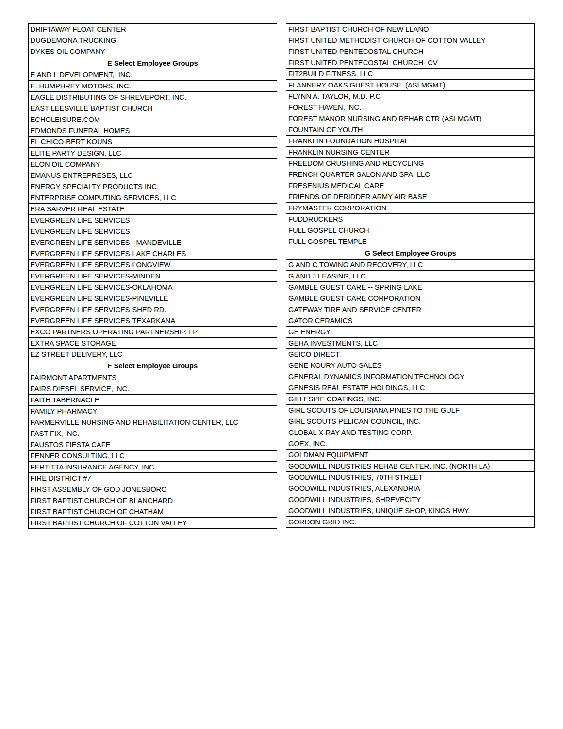| DRIFTAWAY FLOAT CENTER |
| DUGDEMONA TRUCKING |
| DYKES OIL COMPANY |
| E Select Employee Groups |
| E AND L DEVELOPMENT, INC. |
| E. HUMPHREY MOTORS, INC. |
| EAGLE DISTRIBUTING OF SHREVEPORT, INC. |
| EAST LEESVILLE BAPTIST CHURCH |
| ECHOLEISURE.COM |
| EDMONDS FUNERAL HOMES |
| EL CHICO-BERT KOUNS |
| ELITE PARTY DESIGN, LLC |
| ELON OIL COMPANY |
| EMANUS ENTREPRESES, LLC |
| ENERGY SPECIALTY PRODUCTS INC. |
| ENTERPRISE COMPUTING SERVICES, LLC |
| ERA SARVER REAL ESTATE |
| EVERGREEN LIFE SERVICES |
| EVERGREEN LIFE SERVICES |
| EVERGREEN LIFE SERVICES - MANDEVILLE |
| EVERGREEN LIFE SERVICES-LAKE CHARLES |
| EVERGREEN LIFE SERVICES-LONGVIEW |
| EVERGREEN LIFE SERVICES-MINDEN |
| EVERGREEN LIFE SERVICES-OKLAHOMA |
| EVERGREEN LIFE SERVICES-PINEVILLE |
| EVERGREEN LIFE SERVICES-SHED RD. |
| EVERGREEN LIFE SERVICES-TEXARKANA |
| EXCO PARTNERS OPERATING PARTNERSHIP, LP |
| EXTRA SPACE STORAGE |
| EZ STREET DELIVERY, LLC |
| F Select Employee Groups |
| FAIRMONT APARTMENTS |
| FAIRS DIESEL SERVICE, INC. |
| FAITH TABERNACLE |
| FAMILY PHARMACY |
| FARMERVILLE NURSING AND REHABILITATION CENTER, LLC |
| FAST FIX, INC. |
| FAUSTOS FIESTA CAFE |
| FENNER CONSULTING, LLC |
| FERTITTA INSURANCE AGENCY, INC. |
| FIRE DISTRICT #7 |
| FIRST ASSEMBLY OF GOD JONESBORO |
| FIRST BAPTIST CHURCH OF BLANCHARD |
| FIRST BAPTIST CHURCH OF CHATHAM |
| FIRST BAPTIST CHURCH OF COTTON VALLEY |
| FIRST BAPTIST CHURCH OF NEW LLANO |
| FIRST UNITED METHODIST CHURCH OF COTTON VALLEY |
| FIRST UNITED PENTECOSTAL CHURCH |
| FIRST UNITED PENTECOSTAL CHURCH- CV |
| FIT2BUILD FITNESS, LLC |
| FLANNERY OAKS GUEST HOUSE (ASI MGMT) |
| FLYNN A. TAYLOR, M.D. P.C |
| FOREST HAVEN, INC. |
| FOREST MANOR NURSING AND REHAB CTR (ASI MGMT) |
| FOUNTAIN OF YOUTH |
| FRANKLIN FOUNDATION HOSPITAL |
| FRANKLIN NURSING CENTER |
| FREEDOM CRUSHING AND RECYCLING |
| FRENCH QUARTER SALON AND SPA, LLC |
| FRESENIUS MEDICAL CARE |
| FRIENDS OF DERIDDER ARMY AIR BASE |
| FRYMASTER CORPORATION |
| FUDDRUCKERS |
| FULL GOSPEL CHURCH |
| FULL GOSPEL TEMPLE |
| G Select Employee Groups |
| G AND C TOWING AND RECOVERY, LLC |
| G AND J LEASING, LLC |
| GAMBLE GUEST CARE -- SPRING LAKE |
| GAMBLE GUEST CARE CORPORATION |
| GATEWAY TIRE AND SERVICE CENTER |
| GATOR CERAMICS |
| GE ENERGY |
| GEHA INVESTMENTS, LLC |
| GEICO DIRECT |
| GENE KOURY AUTO SALES |
| GENERAL DYNAMICS INFORMATION TECHNOLOGY |
| GENESIS REAL ESTATE HOLDINGS, LLC |
| GILLESPIE COATINGS, INC. |
| GIRL SCOUTS OF LOUISIANA PINES TO THE GULF |
| GIRL SCOUTS PELICAN COUNCIL, INC. |
| GLOBAL X-RAY AND TESTING CORP. |
| GOEX, INC. |
| GOLDMAN EQUIPMENT |
| GOODWILL INDUSTRIES REHAB CENTER, INC. (NORTH LA) |
| GOODWILL INDUSTRIES, 70TH STREET |
| GOODWILL INDUSTRIES, ALEXANDRIA |
| GOODWILL INDUSTRIES, SHREVECITY |
| GOODWILL INDUSTRIES, UNIQUE SHOP, KINGS HWY. |
| GORDON GRID INC. |